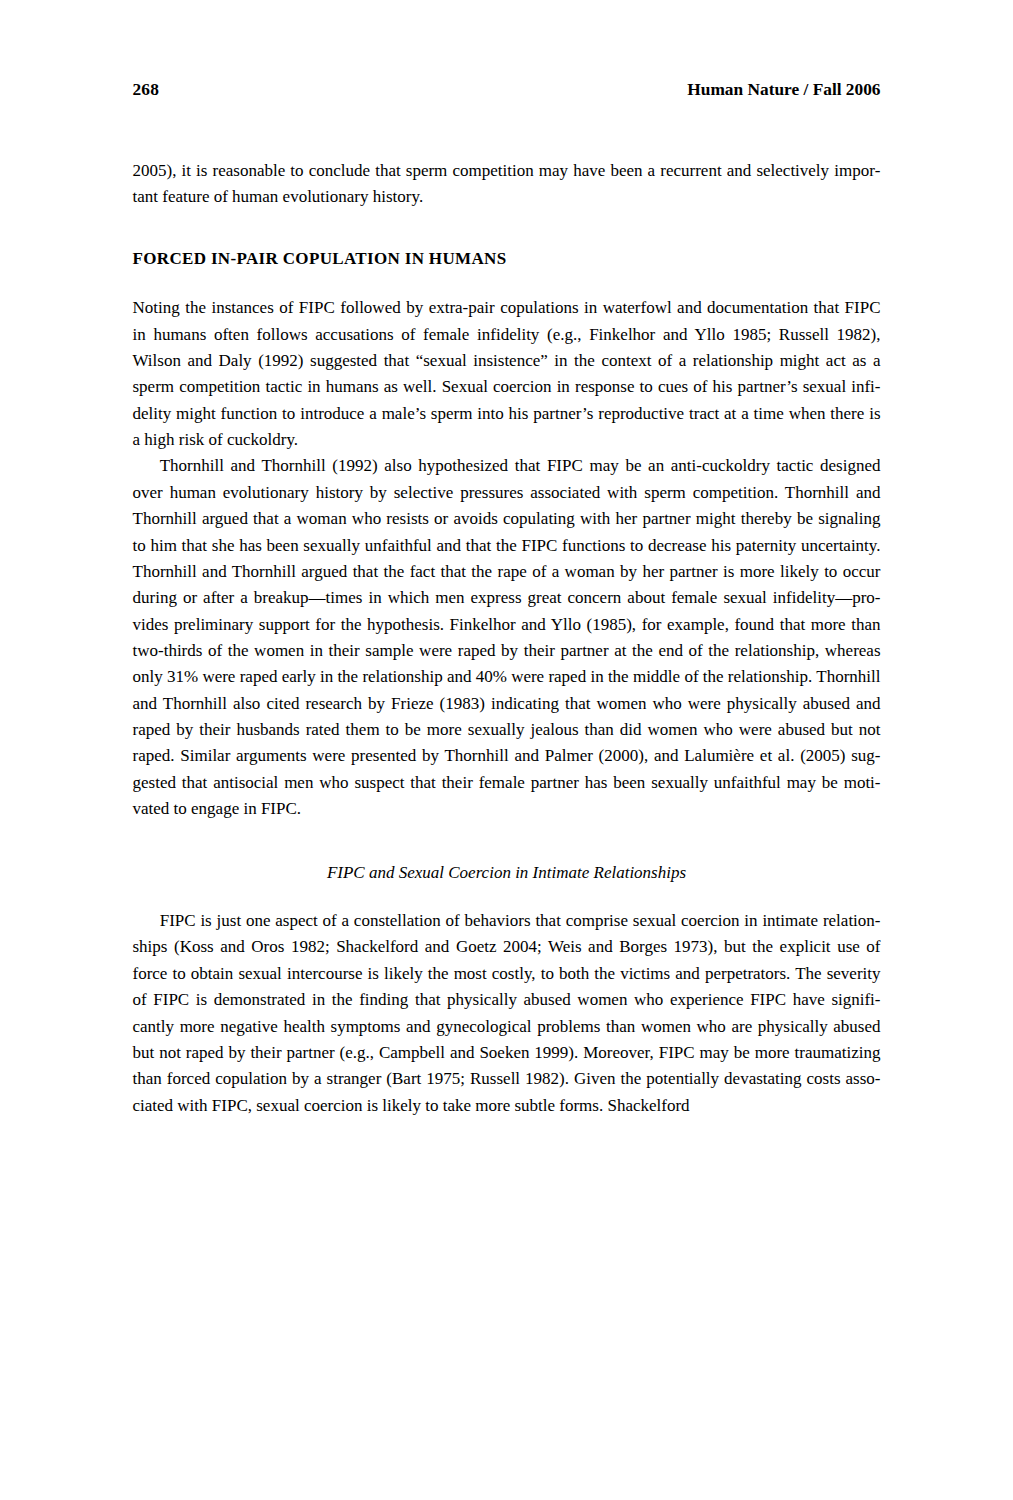268 Human Nature / Fall 2006
2005), it is reasonable to conclude that sperm competition may have been a recurrent and selectively important feature of human evolutionary history.
Forced In-Pair Copulation in Humans
Noting the instances of FIPC followed by extra-pair copulations in waterfowl and documentation that FIPC in humans often follows accusations of female infidelity (e.g., Finkelhor and Yllo 1985; Russell 1982), Wilson and Daly (1992) suggested that “sexual insistence” in the context of a relationship might act as a sperm competition tactic in humans as well. Sexual coercion in response to cues of his partner’s sexual infidelity might function to introduce a male’s sperm into his partner’s reproductive tract at a time when there is a high risk of cuckoldry.
Thornhill and Thornhill (1992) also hypothesized that FIPC may be an anti-cuckoldry tactic designed over human evolutionary history by selective pressures associated with sperm competition. Thornhill and Thornhill argued that a woman who resists or avoids copulating with her partner might thereby be signaling to him that she has been sexually unfaithful and that the FIPC functions to decrease his paternity uncertainty. Thornhill and Thornhill argued that the fact that the rape of a woman by her partner is more likely to occur during or after a breakup—times in which men express great concern about female sexual infidelity—provides preliminary support for the hypothesis. Finkelhor and Yllo (1985), for example, found that more than two-thirds of the women in their sample were raped by their partner at the end of the relationship, whereas only 31% were raped early in the relationship and 40% were raped in the middle of the relationship. Thornhill and Thornhill also cited research by Frieze (1983) indicating that women who were physically abused and raped by their husbands rated them to be more sexually jealous than did women who were abused but not raped. Similar arguments were presented by Thornhill and Palmer (2000), and Lalumière et al. (2005) suggested that antisocial men who suspect that their female partner has been sexually unfaithful may be motivated to engage in FIPC.
FIPC and Sexual Coercion in Intimate Relationships
FIPC is just one aspect of a constellation of behaviors that comprise sexual coercion in intimate relationships (Koss and Oros 1982; Shackelford and Goetz 2004; Weis and Borges 1973), but the explicit use of force to obtain sexual intercourse is likely the most costly, to both the victims and perpetrators. The severity of FIPC is demonstrated in the finding that physically abused women who experience FIPC have significantly more negative health symptoms and gynecological problems than women who are physically abused but not raped by their partner (e.g., Campbell and Soeken 1999). Moreover, FIPC may be more traumatizing than forced copulation by a stranger (Bart 1975; Russell 1982). Given the potentially devastating costs associated with FIPC, sexual coercion is likely to take more subtle forms. Shackelford